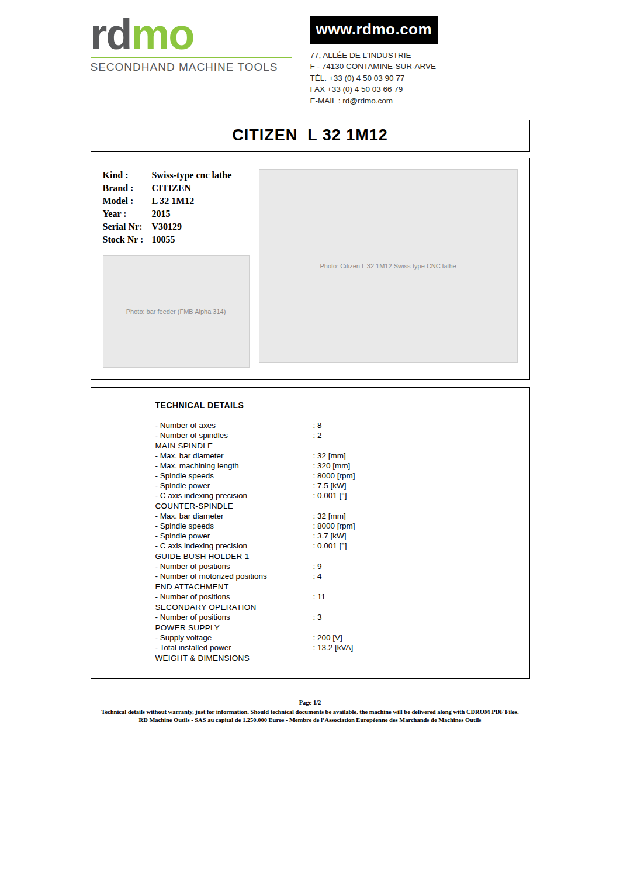rdmo
SECONDHAND MACHINE TOOLS
www.rdmo.com
77, ALLÉE DE L'INDUSTRIE
F - 74130 CONTAMINE-SUR-ARVE
TÉL. +33 (0) 4 50 03 90 77
FAX +33 (0) 4 50 03 66 79
E-MAIL : rd@rdmo.com
CITIZEN L 32 1M12
| Kind : | Swiss-type cnc lathe |
| Brand : | CITIZEN |
| Model : | L 32 1M12 |
| Year : | 2015 |
| Serial Nr: | V30129 |
| Stock Nr : | 10055 |
Photo: bar feeder (FMB Alpha 314)
Photo: Citizen L 32 1M12 Swiss-type CNC lathe
TECHNICAL DETAILS
| - Number of axes | : 8 |
| - Number of spindles | : 2 |
| MAIN SPINDLE | |
| - Max. bar diameter | : 32 [mm] |
| - Max. machining length | : 320 [mm] |
| - Spindle speeds | : 8000 [rpm] |
| - Spindle power | : 7.5 [kW] |
| - C axis indexing precision | : 0.001 [°] |
| COUNTER-SPINDLE | |
| - Max. bar diameter | : 32 [mm] |
| - Spindle speeds | : 8000 [rpm] |
| - Spindle power | : 3.7 [kW] |
| - C axis indexing precision | : 0.001 [°] |
| GUIDE BUSH HOLDER 1 | |
| - Number of positions | : 9 |
| - Number of motorized positions | : 4 |
| END ATTACHMENT | |
| - Number of positions | : 11 |
| SECONDARY OPERATION | |
| - Number of positions | : 3 |
| POWER SUPPLY | |
| - Supply voltage | : 200 [V] |
| - Total installed power | : 13.2 [kVA] |
| WEIGHT & DIMENSIONS | |
Page 1/2
Technical details without warranty, just for information. Should technical documents be available, the machine will be delivered along with CDROM PDF Files.
RD Machine Outils - SAS au capital de 1.250.000 Euros - Membre de l’Association Européenne des Marchands de Machines Outils